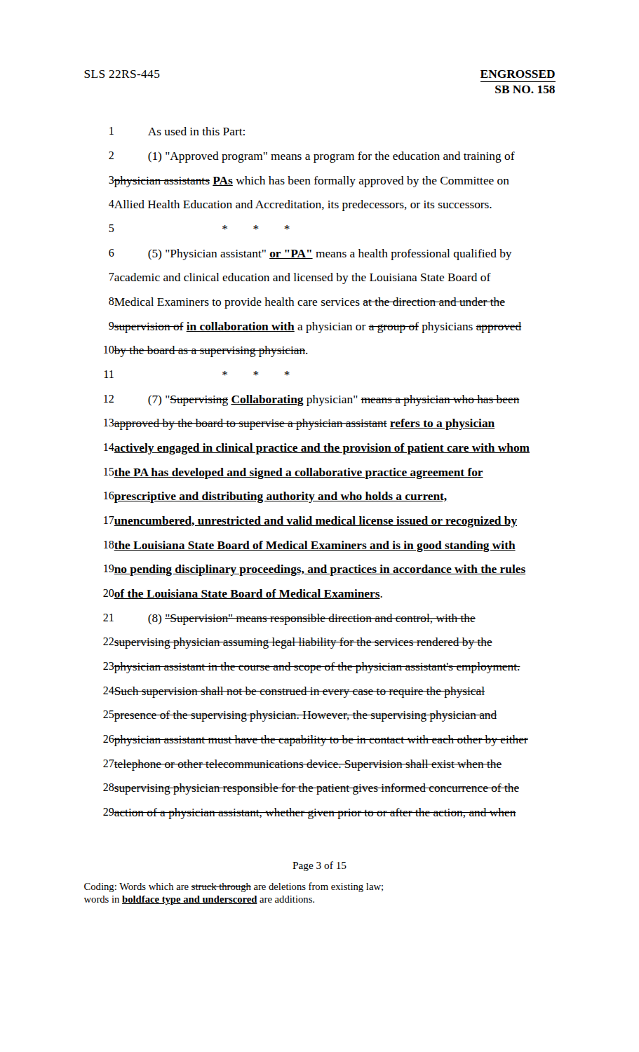SLS 22RS-445
ENGROSSED SB NO. 158
| 1 | As used in this Part: |
| 2 | (1) "Approved program" means a program for the education and training of |
| 3 | physician assistants PAs which has been formally approved by the Committee on |
| 4 | Allied Health Education and Accreditation, its predecessors, or its successors. |
| 5 | * * * |
| 6 | (5) "Physician assistant" or "PA" means a health professional qualified by |
| 7 | academic and clinical education and licensed by the Louisiana State Board of |
| 8 | Medical Examiners to provide health care services at the direction and under the |
| 9 | supervision of in collaboration with a physician or a group of physicians approved |
| 10 | by the board as a supervising physician . |
| 11 | * * * |
| 12 | (7) " Supervising Collaborating physician" means a physician who has been |
| 13 | approved by the board to supervise a physician assistant refers to a physician |
| 14 | actively engaged in clinical practice and the provision of patient care with whom |
| 15 | the PA has developed and signed a collaborative practice agreement for |
| 16 | prescriptive and distributing authority and who holds a current, |
| 17 | unencumbered, unrestricted and valid medical license issued or recognized by |
| 18 | the Louisiana State Board of Medical Examiners and is in good standing with |
| 19 | no pending disciplinary proceedings, and practices in accordance with the rules |
| 20 | of the Louisiana State Board of Medical Examiners . |
| 21 | (8) "Supervision" means responsible direction and control, with the |
| 22 | supervising physician assuming legal liability for the services rendered by the |
| 23 | physician assistant in the course and scope of the physician assistant's employment. |
| 24 | Such supervision shall not be construed in every case to require the physical |
| 25 | presence of the supervising physician. However, the supervising physician and |
| 26 | physician assistant must have the capability to be in contact with each other by either |
| 27 | telephone or other telecommunications device. Supervision shall exist when the |
| 28 | supervising physician responsible for the patient gives informed concurrence of the |
| 29 | action of a physician assistant, whether given prior to or after the action, and when |
Page 3 of 15
Coding: Words which are struck through are deletions from existing law;
words in boldface type and underscored are additions.